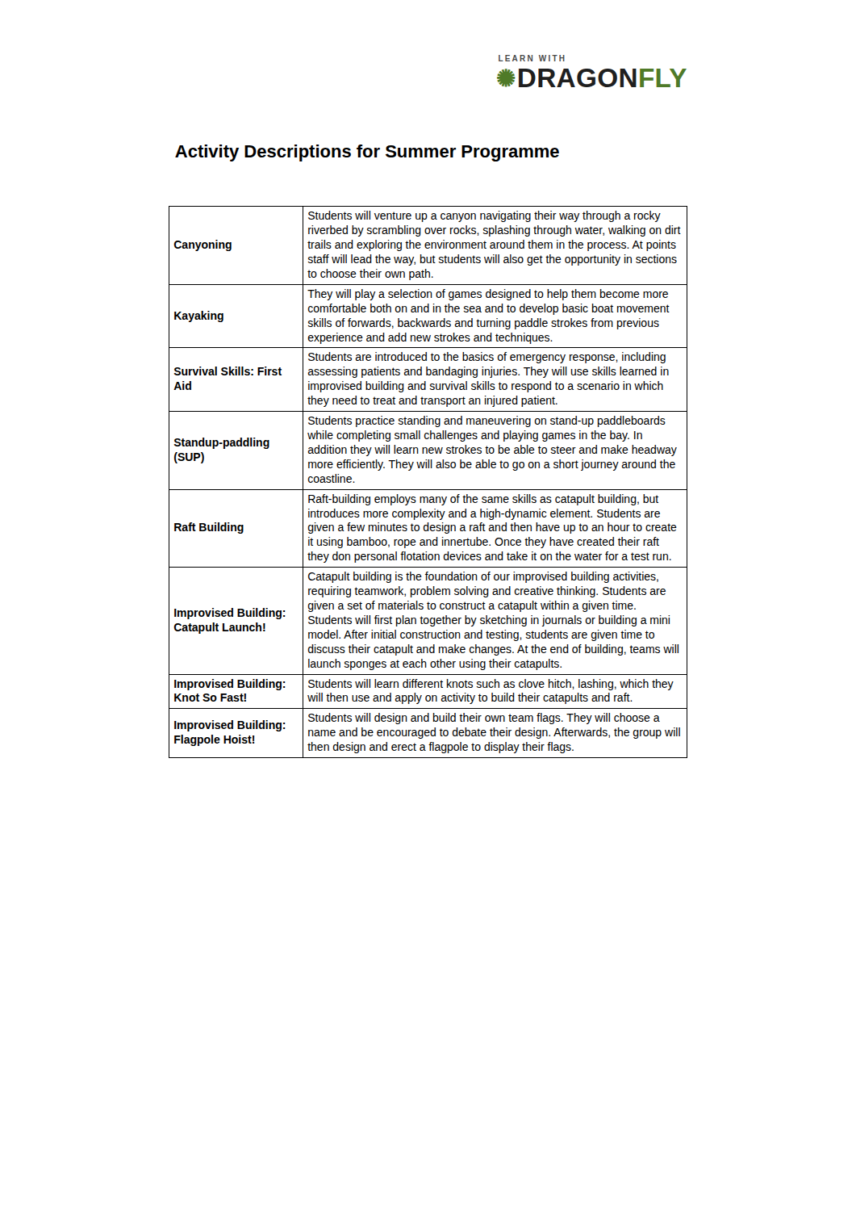LEARN WITH
✺DRAGONFLY
Activity Descriptions for Summer Programme
| Canyoning | Students will venture up a canyon navigating their way through a rocky riverbed by scrambling over rocks, splashing through water, walking on dirt trails and exploring the environment around them in the process. At points staff will lead the way, but students will also get the opportunity in sections to choose their own path. |
| Kayaking | They will play a selection of games designed to help them become more comfortable both on and in the sea and to develop basic boat movement skills of forwards, backwards and turning paddle strokes from previous experience and add new strokes and techniques. |
| Survival Skills: First Aid | Students are introduced to the basics of emergency response, including assessing patients and bandaging injuries. They will use skills learned in improvised building and survival skills to respond to a scenario in which they need to treat and transport an injured patient. |
| Standup-paddling (SUP) | Students practice standing and maneuvering on stand-up paddleboards while completing small challenges and playing games in the bay. In addition they will learn new strokes to be able to steer and make headway more efficiently. They will also be able to go on a short journey around the coastline. |
| Raft Building | Raft-building employs many of the same skills as catapult building, but introduces more complexity and a high-dynamic element. Students are given a few minutes to design a raft and then have up to an hour to create it using bamboo, rope and innertube. Once they have created their raft they don personal flotation devices and take it on the water for a test run. |
| Improvised Building: Catapult Launch! | Catapult building is the foundation of our improvised building activities, requiring teamwork, problem solving and creative thinking. Students are given a set of materials to construct a catapult within a given time. Students will first plan together by sketching in journals or building a mini model. After initial construction and testing, students are given time to discuss their catapult and make changes. At the end of building, teams will launch sponges at each other using their catapults. |
| Improvised Building: Knot So Fast! | Students will learn different knots such as clove hitch, lashing, which they will then use and apply on activity to build their catapults and raft. |
| Improvised Building: Flagpole Hoist! | Students will design and build their own team flags. They will choose a name and be encouraged to debate their design. Afterwards, the group will then design and erect a flagpole to display their flags. |